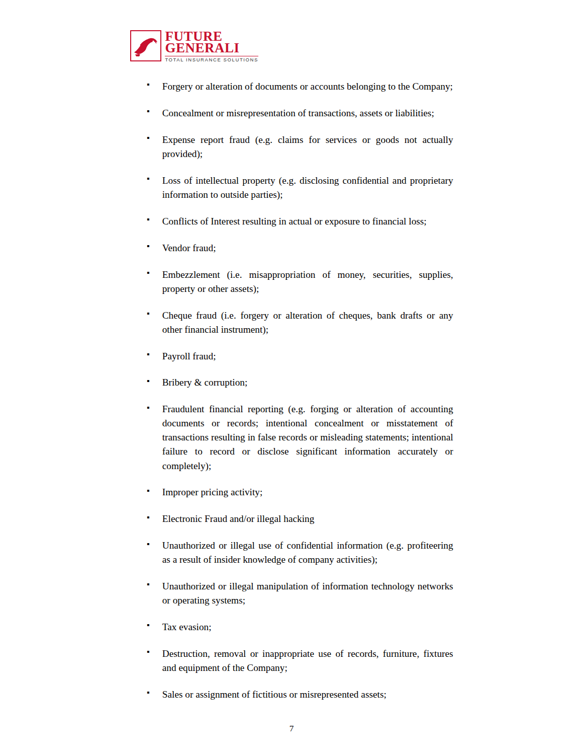| | FUTURE GENERALI TOTAL INSURANCE SOLUTIONS |
Forgery or alteration of documents or accounts belonging to the Company;
Concealment or misrepresentation of transactions, assets or liabilities;
Expense report fraud (e.g. claims for services or goods not actually provided);
Loss of intellectual property (e.g. disclosing confidential and proprietary information to outside parties);
Conflicts of Interest resulting in actual or exposure to financial loss;
Vendor fraud;
Embezzlement (i.e. misappropriation of money, securities, supplies, property or other assets);
Cheque fraud (i.e. forgery or alteration of cheques, bank drafts or any other financial instrument);
Payroll fraud;
Bribery & corruption;
Fraudulent financial reporting (e.g. forging or alteration of accounting documents or records; intentional concealment or misstatement of transactions resulting in false records or misleading statements; intentional failure to record or disclose significant information accurately or completely);
Improper pricing activity;
Electronic Fraud and/or illegal hacking
Unauthorized or illegal use of confidential information (e.g. profiteering as a result of insider knowledge of company activities);
Unauthorized or illegal manipulation of information technology networks or operating systems;
Tax evasion;
Destruction, removal or inappropriate use of records, furniture, fixtures and equipment of the Company;
Sales or assignment of fictitious or misrepresented assets;
7